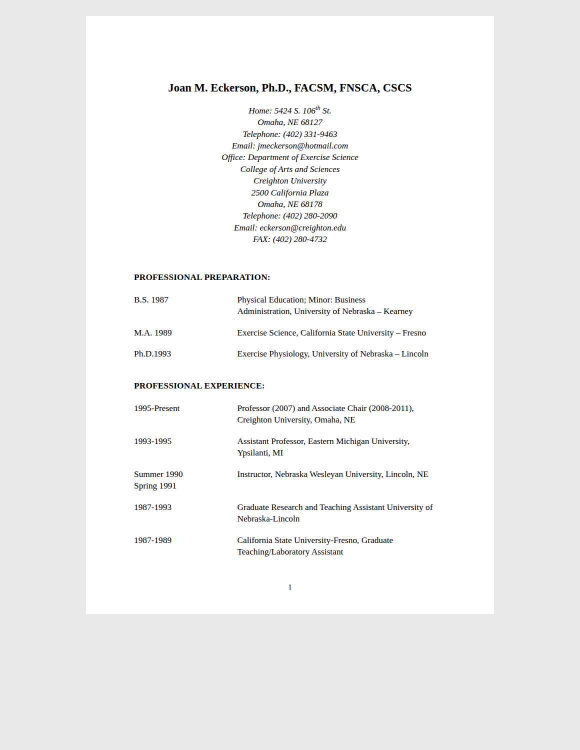Joan M. Eckerson, Ph.D., FACSM, FNSCA, CSCS
Home: 5424 S. 106th St.
Omaha, NE 68127
Telephone: (402) 331-9463
Email: jmeckerson@hotmail.com
Office: Department of Exercise Science
College of Arts and Sciences
Creighton University
2500 California Plaza
Omaha, NE 68178
Telephone: (402) 280-2090
Email: eckerson@creighton.edu
FAX: (402) 280-4732
PROFESSIONAL PREPARATION:
| B.S. 1987 | Physical Education; Minor: Business Administration, University of Nebraska – Kearney |
| M.A. 1989 | Exercise Science, California State University – Fresno |
| Ph.D.1993 | Exercise Physiology, University of Nebraska – Lincoln |
PROFESSIONAL EXPERIENCE:
| 1995-Present | Professor (2007) and Associate Chair (2008-2011), Creighton University, Omaha, NE |
| 1993-1995 | Assistant Professor, Eastern Michigan University, Ypsilanti, MI |
| Summer 1990 Spring 1991 | Instructor, Nebraska Wesleyan University, Lincoln, NE |
| 1987-1993 | Graduate Research and Teaching Assistant University of Nebraska-Lincoln |
| 1987-1989 | California State University-Fresno, Graduate Teaching/Laboratory Assistant |
1